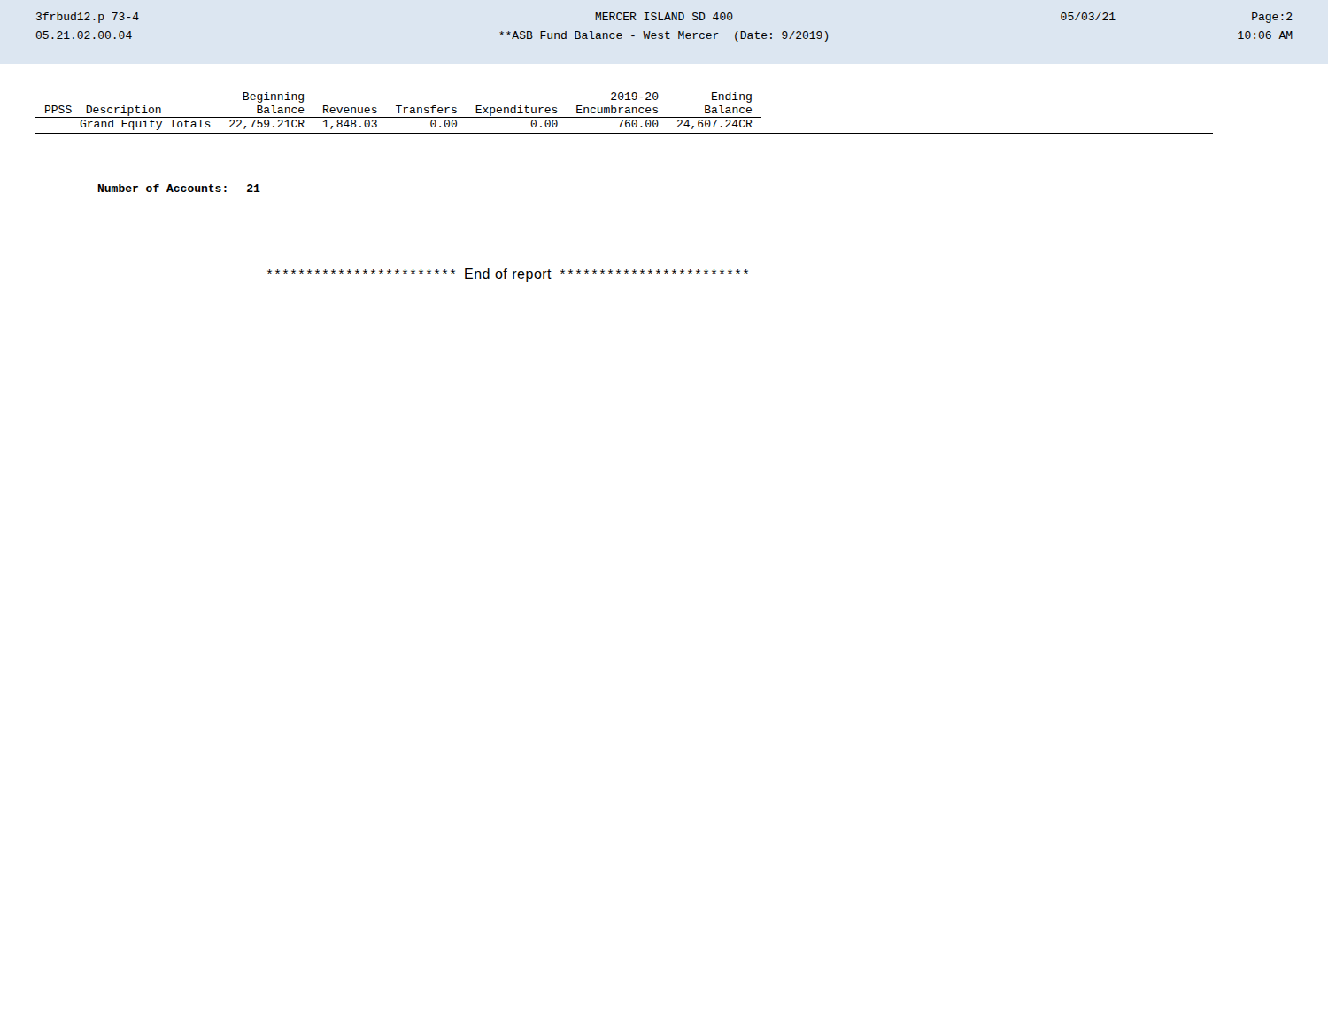3frbud12.p 73-4
05.21.02.00.04
MERCER ISLAND SD 400
**ASB Fund Balance - West Mercer (Date: 9/2019)
05/03/21
Page:2
10:06 AM
| | Beginning | | | | 2019-20 | Ending |
| --- | --- | --- | --- | --- | --- | --- |
| PPSS Description | Balance | Revenues | Transfers | Expenditures | Encumbrances | Balance |
| Grand Equity Totals | 22,759.21CR | 1,848.03 | 0.00 | 0.00 | 760.00 | 24,607.24CR |
Number of Accounts:21
************************End of report************************